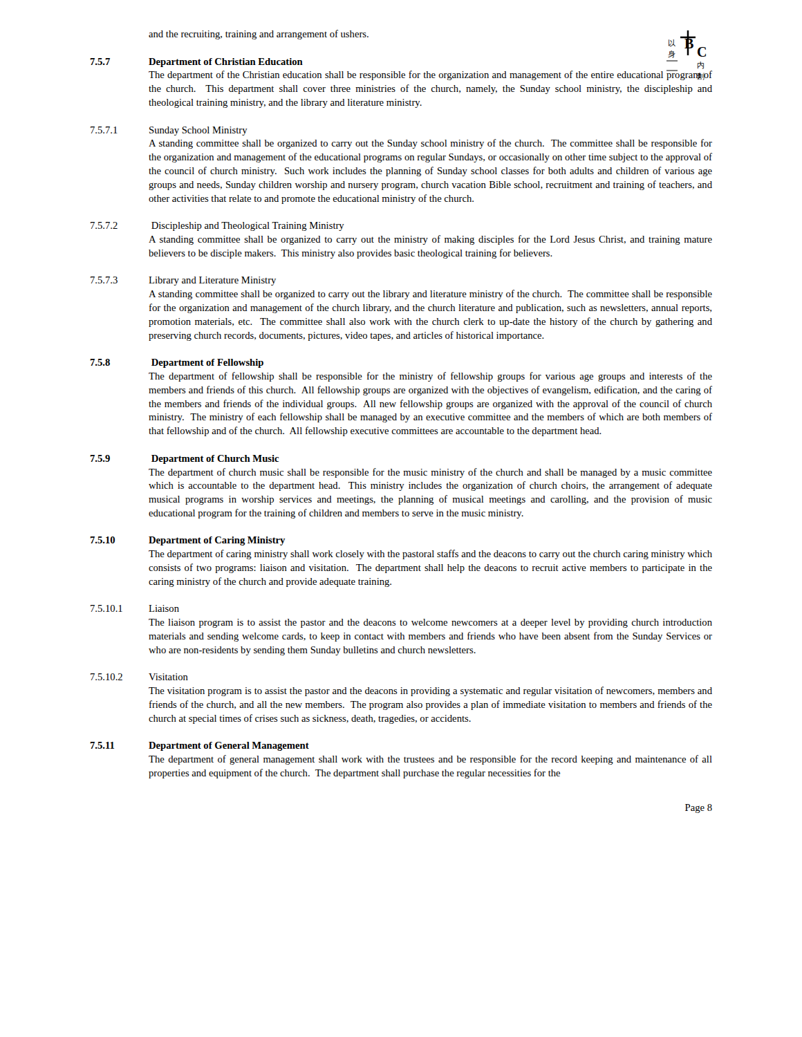B C 以 身 内 創
and the recruiting, training and arrangement of ushers.
7.5.7
Department of Christian Education
The department of the Christian education shall be responsible for the organization and management of the entire educational program of the church. This department shall cover three ministries of the church, namely, the Sunday school ministry, the discipleship and theological training ministry, and the library and literature ministry.
7.5.7.1
Sunday School Ministry
A standing committee shall be organized to carry out the Sunday school ministry of the church. The committee shall be responsible for the organization and management of the educational programs on regular Sundays, or occasionally on other time subject to the approval of the council of church ministry. Such work includes the planning of Sunday school classes for both adults and children of various age groups and needs, Sunday children worship and nursery program, church vacation Bible school, recruitment and training of teachers, and other activities that relate to and promote the educational ministry of the church.
7.5.7.2
Discipleship and Theological Training Ministry
A standing committee shall be organized to carry out the ministry of making disciples for the Lord Jesus Christ, and training mature believers to be disciple makers. This ministry also provides basic theological training for believers.
7.5.7.3
Library and Literature Ministry
A standing committee shall be organized to carry out the library and literature ministry of the church. The committee shall be responsible for the organization and management of the church library, and the church literature and publication, such as newsletters, annual reports, promotion materials, etc. The committee shall also work with the church clerk to up-date the history of the church by gathering and preserving church records, documents, pictures, video tapes, and articles of historical importance.
7.5.8
Department of Fellowship
The department of fellowship shall be responsible for the ministry of fellowship groups for various age groups and interests of the members and friends of this church. All fellowship groups are organized with the objectives of evangelism, edification, and the caring of the members and friends of the individual groups. All new fellowship groups are organized with the approval of the council of church ministry. The ministry of each fellowship shall be managed by an executive committee and the members of which are both members of that fellowship and of the church. All fellowship executive committees are accountable to the department head.
7.5.9
Department of Church Music
The department of church music shall be responsible for the music ministry of the church and shall be managed by a music committee which is accountable to the department head. This ministry includes the organization of church choirs, the arrangement of adequate musical programs in worship services and meetings, the planning of musical meetings and carolling, and the provision of music educational program for the training of children and members to serve in the music ministry.
7.5.10
Department of Caring Ministry
The department of caring ministry shall work closely with the pastoral staffs and the deacons to carry out the church caring ministry which consists of two programs: liaison and visitation. The department shall help the deacons to recruit active members to participate in the caring ministry of the church and provide adequate training.
7.5.10.1
Liaison
The liaison program is to assist the pastor and the deacons to welcome newcomers at a deeper level by providing church introduction materials and sending welcome cards, to keep in contact with members and friends who have been absent from the Sunday Services or who are non-residents by sending them Sunday bulletins and church newsletters.
7.5.10.2
Visitation
The visitation program is to assist the pastor and the deacons in providing a systematic and regular visitation of newcomers, members and friends of the church, and all the new members. The program also provides a plan of immediate visitation to members and friends of the church at special times of crises such as sickness, death, tragedies, or accidents.
7.5.11
Department of General Management
The department of general management shall work with the trustees and be responsible for the record keeping and maintenance of all properties and equipment of the church. The department shall purchase the regular necessities for the
Page 8